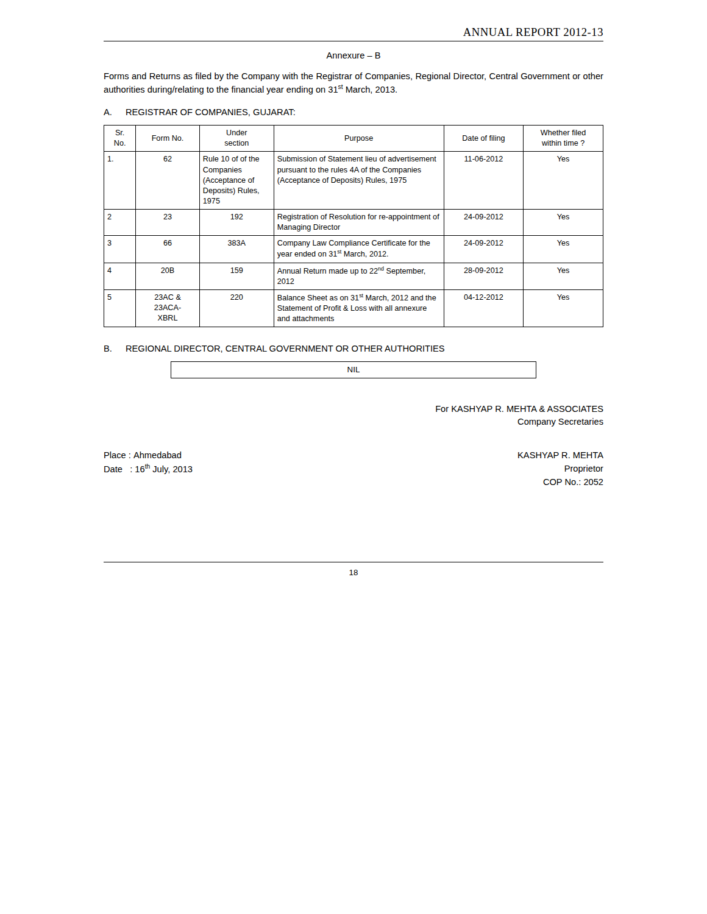ANNUAL REPORT 2012-13
Annexure – B
Forms and Returns as filed by the Company with the Registrar of Companies, Regional Director, Central Government or other authorities during/relating to the financial year ending on 31st March, 2013.
A. REGISTRAR OF COMPANIES, GUJARAT:
| Sr. No. | Form No. | Under section | Purpose | Date of filing | Whether filed within time ? |
| --- | --- | --- | --- | --- | --- |
| 1. | 62 | Rule 10 of of the Companies (Acceptance of Deposits) Rules, 1975 | Submission of Statement lieu of advertisement pursuant to the rules 4A of the Companies (Acceptance of Deposits) Rules, 1975 | 11-06-2012 | Yes |
| 2 | 23 | 192 | Registration of Resolution for re-appointment of Managing Director | 24-09-2012 | Yes |
| 3 | 66 | 383A | Company Law Compliance Certificate for the year ended on 31 st March, 2012. | 24-09-2012 | Yes |
| 4 | 20B | 159 | Annual Return made up to 22 nd September, 2012 | 28-09-2012 | Yes |
| 5 | 23AC & 23ACA- XBRL | 220 | Balance Sheet as on 31 st March, 2012 and the Statement of Profit & Loss with all annexure and attachments | 04-12-2012 | Yes |
B. REGIONAL DIRECTOR, CENTRAL GOVERNMENT OR OTHER AUTHORITIES
NIL
For KASHYAP R. MEHTA & ASSOCIATES
Company Secretaries
Place : Ahmedabad
Date : 16th July, 2013
KASHYAP R. MEHTA
Proprietor
COP No.: 2052
18